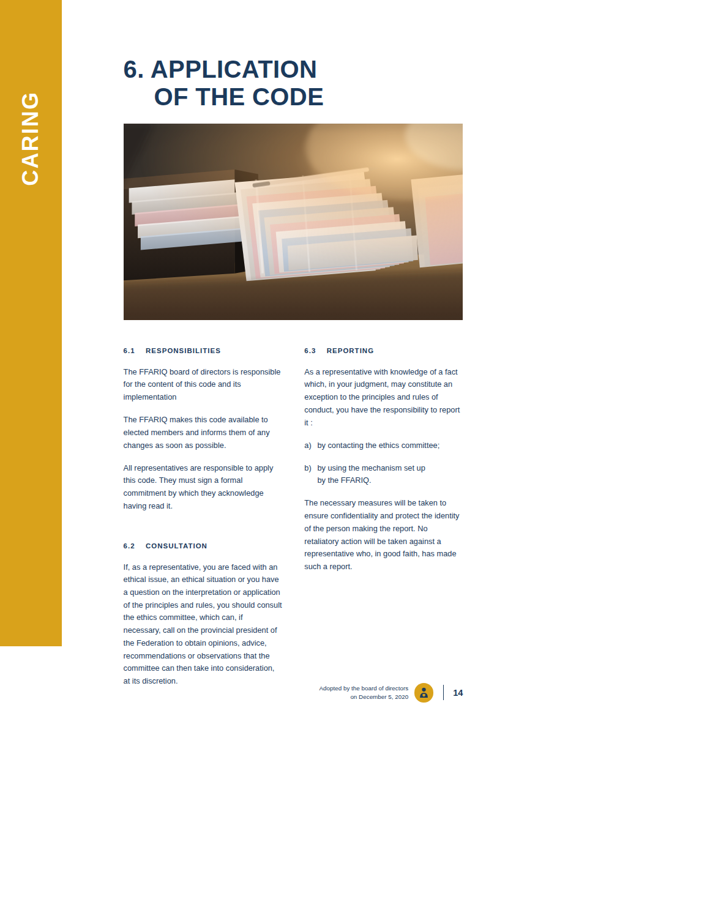CARING
6. APPLICATIONOF THE CODE
6.1 RESPONSIBILITIES
The FFARIQ board of directors is responsible for the content of this code and its implementation
The FFARIQ makes this code available to elected members and informs them of any changes as soon as possible.
All representatives are responsible to apply this code. They must sign a formal commitment by which they acknowledge having read it.
6.2 CONSULTATION
If, as a representative, you are faced with an ethical issue, an ethical situation or you have a question on the interpretation or application of the principles and rules, you should consult the ethics committee, which can, if necessary, call on the provincial president of the Federation to obtain opinions, advice, recommendations or observations that the committee can then take into consideration, at its discretion.
6.3 REPORTING
As a representative with knowledge of a fact which, in your judgment, may constitute an exception to the principles and rules of conduct, you have the responsibility to report it :
a) by contacting the ethics committee;
b) by using the mechanism set up
by the FFARIQ.
The necessary measures will be taken to ensure confidentiality and protect the identity of the person making the report. No retaliatory action will be taken against a representative who, in good faith, has made such a report.
Adopted by the board of directors
on December 5, 2020
14